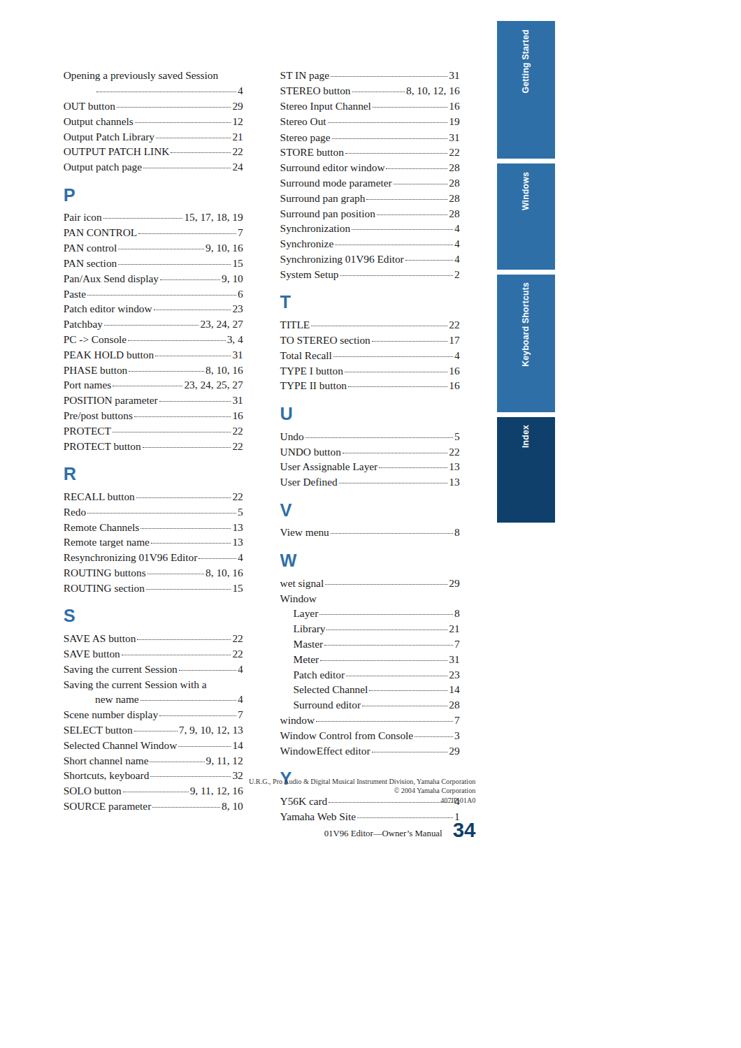Getting Started
Windows
Keyboard Shortcuts
Index
Opening a previously saved Session
4
OUT button 29
Output channels 12
Output Patch Library 21
OUTPUT PATCH LINK 22
Output patch page 24
P
Pair icon 15, 17, 18, 19
PAN CONTROL 7
PAN control 9, 10, 16
PAN section 15
Pan/Aux Send display 9, 10
Paste 6
Patch editor window 23
Patchbay 23, 24, 27
PC -> Console 3, 4
PEAK HOLD button 31
PHASE button 8, 10, 16
Port names 23, 24, 25, 27
POSITION parameter 31
Pre/post buttons 16
PROTECT 22
PROTECT button 22
R
RECALL button 22
Redo 5
Remote Channels 13
Remote target name 13
Resynchronizing 01V96 Editor 4
ROUTING buttons 8, 10, 16
ROUTING section 15
S
SAVE AS button 22
SAVE button 22
Saving the current Session 4
Saving the current Session with a
new name 4
Scene number display 7
SELECT button 7, 9, 10, 12, 13
Selected Channel Window 14
Short channel name 9, 11, 12
Shortcuts, keyboard 32
SOLO button 9, 11, 12, 16
SOURCE parameter 8, 10
ST IN page 31
STEREO button 8, 10, 12, 16
Stereo Input Channel 16
Stereo Out 19
Stereo page 31
STORE button 22
Surround editor window 28
Surround mode parameter 28
Surround pan graph 28
Surround pan position 28
Synchronization 4
Synchronize 4
Synchronizing 01V96 Editor 4
System Setup 2
T
TITLE 22
TO STEREO section 17
Total Recall 4
TYPE I button 16
TYPE II button 16
U
Undo 5
UNDO button 22
User Assignable Layer 13
User Defined 13
V
View menu 8
W
wet signal 29
Window
Layer 8
Library 21
Master 7
Meter 31
Patch editor 23
Selected Channel 14
Surround editor 28
window 7
Window Control from Console 3
WindowEffect editor 29
Y
Y56K card 4
Yamaha Web Site 1
U.R.G., Pro Audio & Digital Musical Instrument Division, Yamaha Corporation
© 2004 Yamaha Corporation
407IP-01A0
01V96 Editor—Owner’s Manual
34